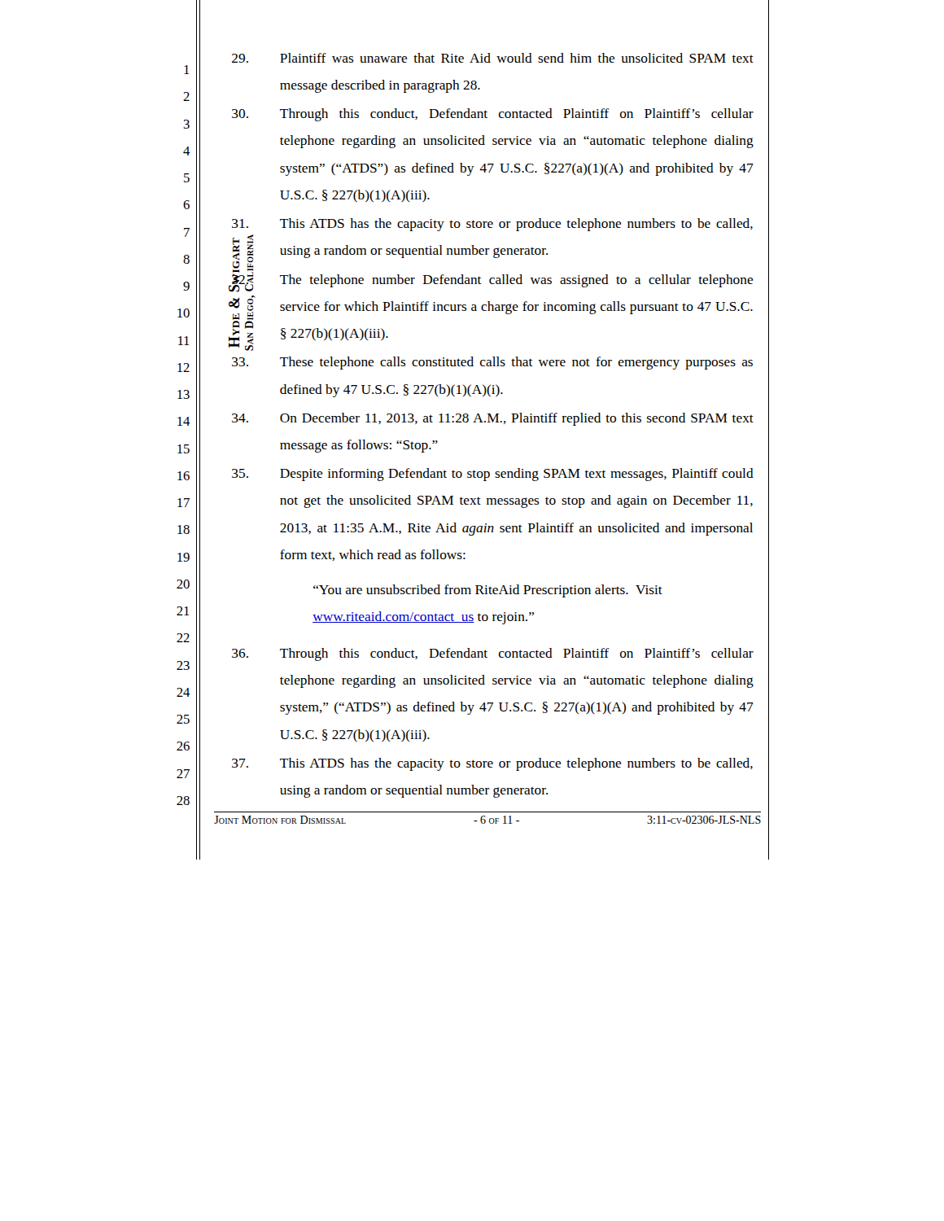1
2
3
4
5
6
7
8
9
10
11
12
13
14
15
16
17
18
19
20
21
22
23
24
25
26
27
28
Hyde & Swigart
San Diego, California
29. Plaintiff was unaware that Rite Aid would send him the unsolicited SPAM text message described in paragraph 28.
30. Through this conduct, Defendant contacted Plaintiff on Plaintiff’s cellular telephone regarding an unsolicited service via an “automatic telephone dialing system” (“ATDS”) as defined by 47 U.S.C. §227(a)(1)(A) and prohibited by 47 U.S.C. § 227(b)(1)(A)(iii).
31. This ATDS has the capacity to store or produce telephone numbers to be called, using a random or sequential number generator.
32. The telephone number Defendant called was assigned to a cellular telephone service for which Plaintiff incurs a charge for incoming calls pursuant to 47 U.S.C. § 227(b)(1)(A)(iii).
33. These telephone calls constituted calls that were not for emergency purposes as defined by 47 U.S.C. § 227(b)(1)(A)(i).
34. On December 11, 2013, at 11:28 A.M., Plaintiff replied to this second SPAM text message as follows: “Stop.”
35. Despite informing Defendant to stop sending SPAM text messages, Plaintiff could not get the unsolicited SPAM text messages to stop and again on December 11, 2013, at 11:35 A.M., Rite Aid again sent Plaintiff an unsolicited and impersonal form text, which read as follows:
“You are unsubscribed from RiteAid Prescription alerts. Visit www.riteaid.com/contact_us to rejoin.”
36. Through this conduct, Defendant contacted Plaintiff on Plaintiff’s cellular telephone regarding an unsolicited service via an “automatic telephone dialing system,” (“ATDS”) as defined by 47 U.S.C. § 227(a)(1)(A) and prohibited by 47 U.S.C. § 227(b)(1)(A)(iii).
37. This ATDS has the capacity to store or produce telephone numbers to be called, using a random or sequential number generator.
Joint Motion for Dismissal
- 6 of 11 -
3:11-cv-02306-JLS-NLS